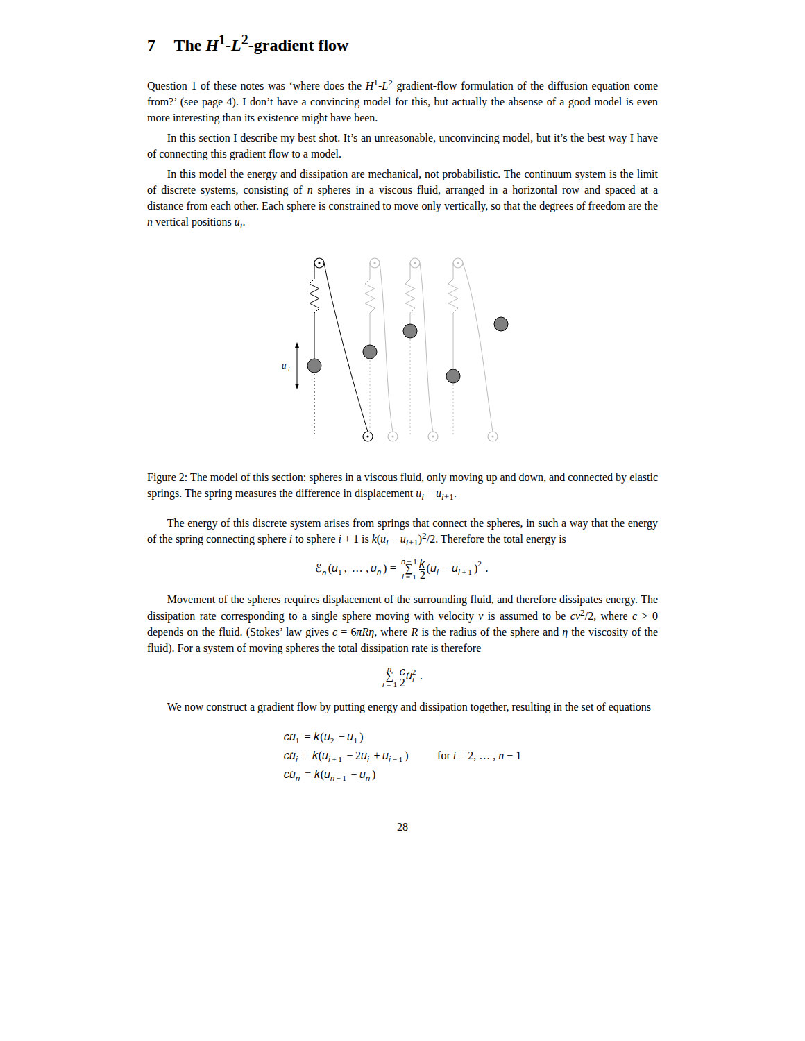7 The H1-L2-gradient flow
Question 1 of these notes was ‘where does the H1-L2 gradient-flow formulation of the diffusion equation come from?’ (see page 4). I don’t have a convincing model for this, but actually the absense of a good model is even more interesting than its existence might have been.
In this section I describe my best shot. It’s an unreasonable, unconvincing model, but it’s the best way I have of connecting this gradient flow to a model.
In this model the energy and dissipation are mechanical, not probabilistic. The continuum system is the limit of discrete systems, consisting of n spheres in a viscous fluid, arranged in a horizontal row and spaced at a distance from each other. Each sphere is constrained to move only vertically, so that the degrees of freedom are the n vertical positions ui.
u i
Figure 2: The model of this section: spheres in a viscous fluid, only moving up and down, and connected by elastic springs. The spring measures the difference in displacement ui − ui+1.
The energy of this discrete system arises from springs that connect the spheres, in such a way that the energy of the spring connecting sphere i to sphere i + 1 is k(ui − ui+1)2/2. Therefore the total energy is
ℰn (u1,…,un) = ∑ i=1 n−1 k2 (ui−ui+1) 2 .
Movement of the spheres requires displacement of the surrounding fluid, and therefore dissipates energy. The dissipation rate corresponding to a single sphere moving with velocity v is assumed to be cv2/2, where c > 0 depends on the fluid. (Stokes’ law gives c = 6πRη, where R is the radius of the sphere and η the viscosity of the fluid). For a system of moving spheres the total dissipation rate is therefore
∑ i=1 n c2 u˙ i 2 .
We now construct a gradient flow by putting energy and dissipation together, resulting in the set of equations
| c u ˙ 1 = k ( u 2 − u 1 ) | |
| c u ˙ i = k ( u i + 1 − 2 u i + u i − 1 ) | for i = 2, … , n − 1 |
| c u ˙ n = k ( u n − 1 − u n ) | |
28